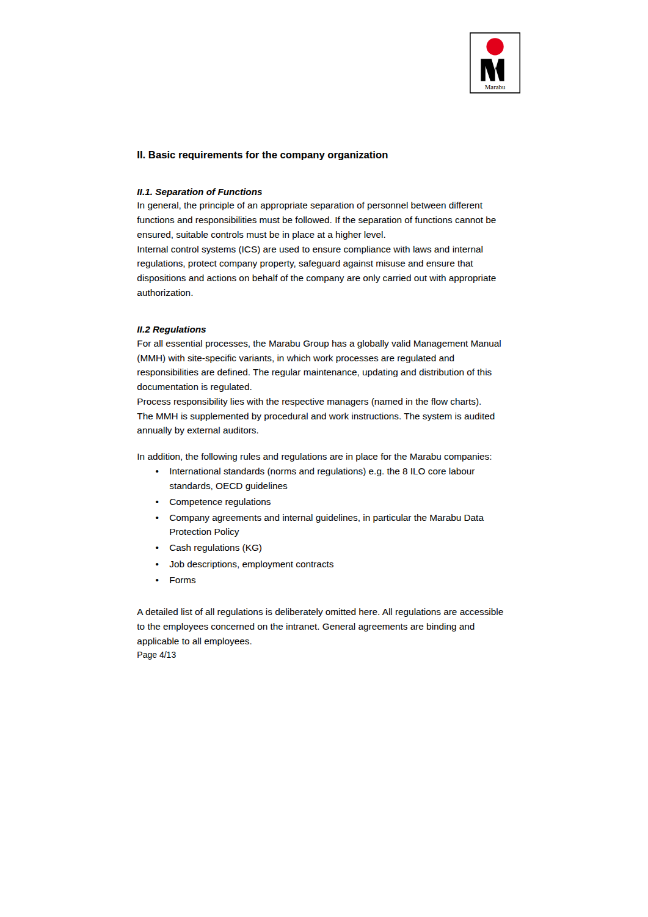Marabu
II. Basic requirements for the company organization
II.1. Separation of Functions
In general, the principle of an appropriate separation of personnel between different functions and responsibilities must be followed. If the separation of functions cannot be ensured, suitable controls must be in place at a higher level.
Internal control systems (ICS) are used to ensure compliance with laws and internal regulations, protect company property, safeguard against misuse and ensure that dispositions and actions on behalf of the company are only carried out with appropriate authorization.
II.2 Regulations
For all essential processes, the Marabu Group has a globally valid Management Manual (MMH) with site-specific variants, in which work processes are regulated and responsibilities are defined. The regular maintenance, updating and distribution of this documentation is regulated.
Process responsibility lies with the respective managers (named in the flow charts).
The MMH is supplemented by procedural and work instructions. The system is audited annually by external auditors.
In addition, the following rules and regulations are in place for the Marabu companies:
International standards (norms and regulations) e.g. the 8 ILO core labour standards, OECD guidelines
Competence regulations
Company agreements and internal guidelines, in particular the Marabu Data Protection Policy
Cash regulations (KG)
Job descriptions, employment contracts
Forms
A detailed list of all regulations is deliberately omitted here. All regulations are accessible to the employees concerned on the intranet. General agreements are binding and applicable to all employees.
Page 4/13